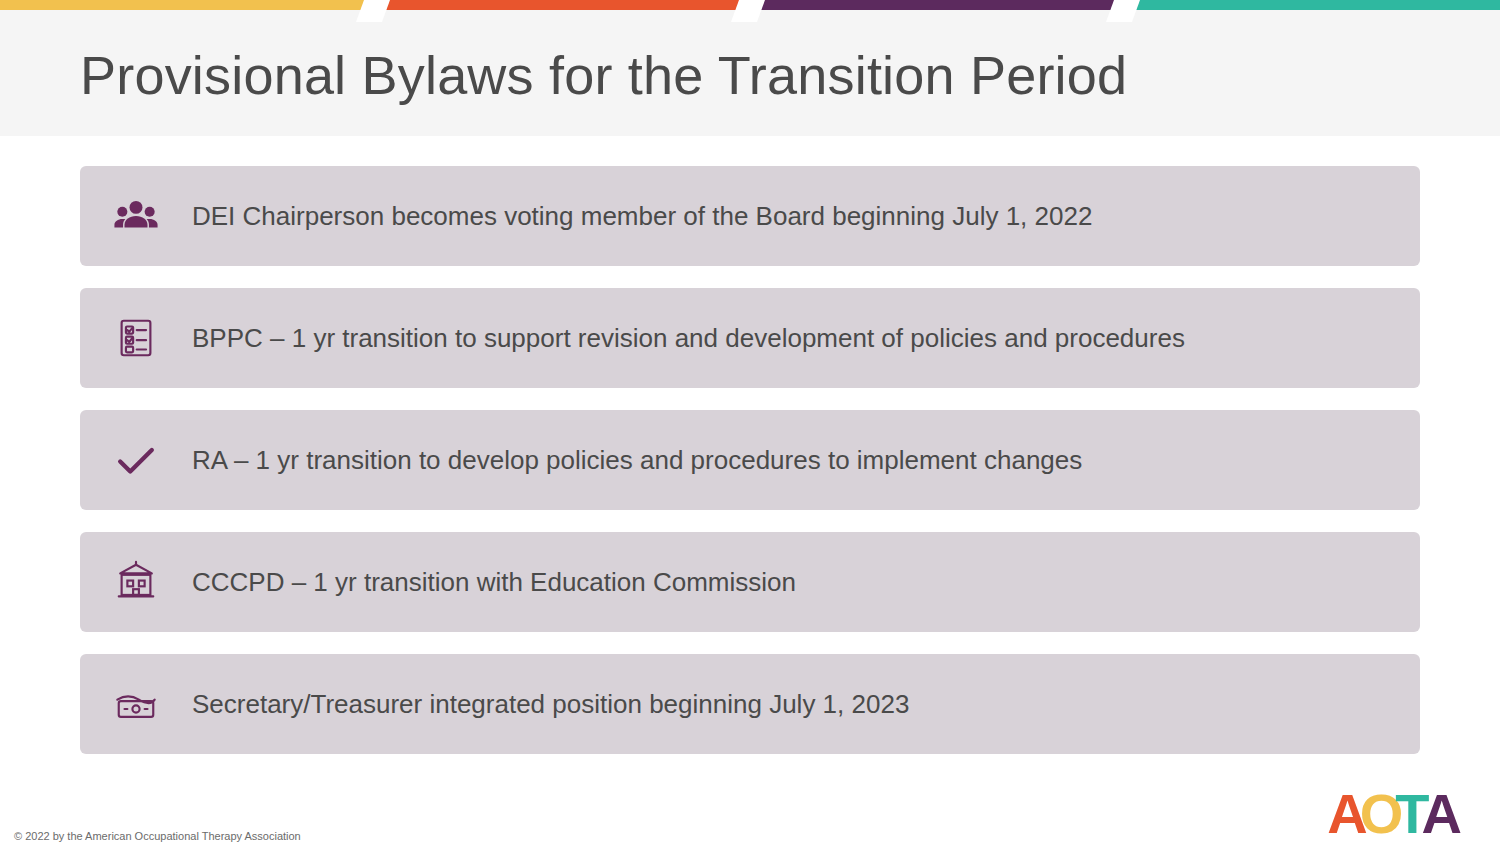Provisional Bylaws for the Transition Period
DEI Chairperson becomes voting member of the Board beginning July 1, 2022
BPPC – 1 yr transition to support revision and development of policies and procedures
RA – 1 yr transition to develop policies and procedures to implement changes
CCCPD – 1 yr transition with Education Commission
Secretary/Treasurer integrated position beginning July 1, 2023
© 2022 by the American Occupational Therapy Association
AOTA